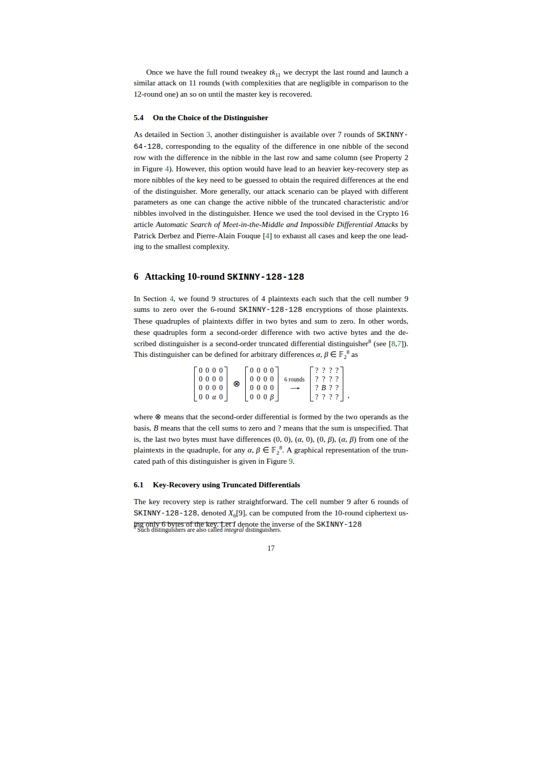Once we have the full round tweakey tk11 we decrypt the last round and launch a similar attack on 11 rounds (with complexities that are negligible in comparison to the 12-round one) an so on until the master key is recovered.
5.4 On the Choice of the Distinguisher
As detailed in Section 3, another distinguisher is available over 7 rounds of SKINNY-64-128, corresponding to the equality of the difference in one nibble of the second row with the difference in the nibble in the last row and same column (see Property 2 in Figure 4). However, this option would have lead to an heavier key-recovery step as more nibbles of the key need to be guessed to obtain the required differences at the end of the distinguisher. More generally, our attack scenario can be played with different parameters as one can change the active nibble of the truncated characteristic and/or nibbles involved in the distinguisher. Hence we used the tool devised in the Crypto 16 article Automatic Search of Meet-in-the-Middle and Impossible Differential Attacks by Patrick Derbez and Pierre-Alain Fouque [4] to exhaust all cases and keep the one leading to the smallest complexity.
6 Attacking 10-round SKINNY-128-128
In Section 4, we found 9 structures of 4 plaintexts each such that the cell number 9 sums to zero over the 6-round SKINNY-128-128 encryptions of those plaintexts. These quadruples of plaintexts differ in two bytes and sum to zero. In other words, these quadruples form a second-order difference with two active bytes and the described distinguisher is a second-order truncated differential distinguisher8 (see [8,7]). This distinguisher can be defined for arbitrary differences α, β ∈ 𝔽 28 as
| 0 | 0 | 0 | 0 |
| 0 | 0 | 0 | 0 |
| 0 | 0 | 0 | 0 |
| 0 | 0 | α | 0 |
⊗
| 0 | 0 | 0 | 0 |
| 0 | 0 | 0 | 0 |
| 0 | 0 | 0 | 0 |
| 0 | 0 | 0 | β |
6 rounds →
| ? | ? | ? | ? |
| ? | ? | ? | ? |
| ? | B | ? | ? |
| ? | ? | ? | ? |
,
where ⊗ means that the second-order differential is formed by the two operands as the basis, B means that the cell sums to zero and ? means that the sum is unspecified. That is, the last two bytes must have differences (0, 0), (α, 0), (0, β), (α, β) from one of the plaintexts in the quadruple, for any α, β ∈ 𝔽 28. A graphical representation of the truncated path of this distinguisher is given in Figure 9.
6.1 Key-Recovery using Truncated Differentials
The key recovery step is rather straightforward. The cell number 9 after 6 rounds of SKINNY-128-128, denoted X6[9], can be computed from the 10-round ciphertext using only 6 bytes of the key. Let I denote the inverse of the SKINNY-128
8Such distinguishers are also called integral distinguishers.
17